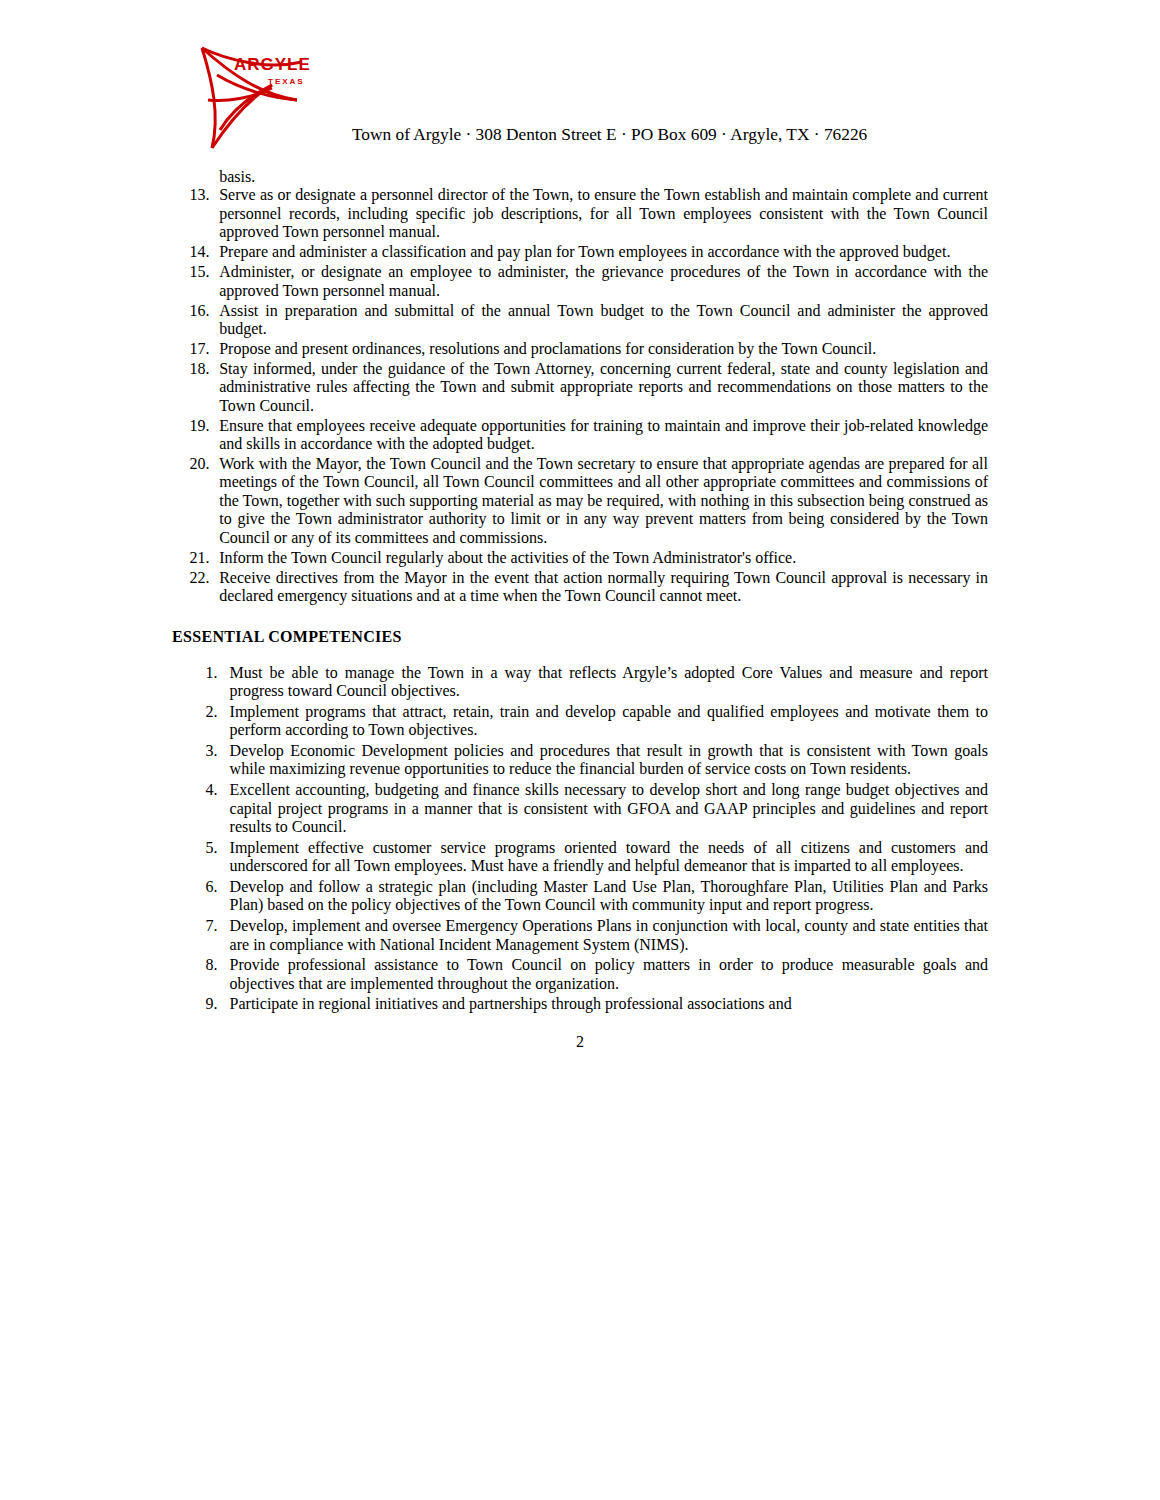ARGYLE TEXAS
Town of Argyle · 308 Denton Street E · PO Box 609 · Argyle, TX · 76226
basis.
Serve as or designate a personnel director of the Town, to ensure the Town establish and maintain complete and current personnel records, including specific job descriptions, for all Town employees consistent with the Town Council approved Town personnel manual.
Prepare and administer a classification and pay plan for Town employees in accordance with the approved budget.
Administer, or designate an employee to administer, the grievance procedures of the Town in accordance with the approved Town personnel manual.
Assist in preparation and submittal of the annual Town budget to the Town Council and administer the approved budget.
Propose and present ordinances, resolutions and proclamations for consideration by the Town Council.
Stay informed, under the guidance of the Town Attorney, concerning current federal, state and county legislation and administrative rules affecting the Town and submit appropriate reports and recommendations on those matters to the Town Council.
Ensure that employees receive adequate opportunities for training to maintain and improve their job-related knowledge and skills in accordance with the adopted budget.
Work with the Mayor, the Town Council and the Town secretary to ensure that appropriate agendas are prepared for all meetings of the Town Council, all Town Council committees and all other appropriate committees and commissions of the Town, together with such supporting material as may be required, with nothing in this subsection being construed as to give the Town administrator authority to limit or in any way prevent matters from being considered by the Town Council or any of its committees and commissions.
Inform the Town Council regularly about the activities of the Town Administrator's office.
Receive directives from the Mayor in the event that action normally requiring Town Council approval is necessary in declared emergency situations and at a time when the Town Council cannot meet.
ESSENTIAL COMPETENCIES
Must be able to manage the Town in a way that reflects Argyle’s adopted Core Values and measure and report progress toward Council objectives.
Implement programs that attract, retain, train and develop capable and qualified employees and motivate them to perform according to Town objectives.
Develop Economic Development policies and procedures that result in growth that is consistent with Town goals while maximizing revenue opportunities to reduce the financial burden of service costs on Town residents.
Excellent accounting, budgeting and finance skills necessary to develop short and long range budget objectives and capital project programs in a manner that is consistent with GFOA and GAAP principles and guidelines and report results to Council.
Implement effective customer service programs oriented toward the needs of all citizens and customers and underscored for all Town employees. Must have a friendly and helpful demeanor that is imparted to all employees.
Develop and follow a strategic plan (including Master Land Use Plan, Thoroughfare Plan, Utilities Plan and Parks Plan) based on the policy objectives of the Town Council with community input and report progress.
Develop, implement and oversee Emergency Operations Plans in conjunction with local, county and state entities that are in compliance with National Incident Management System (NIMS).
Provide professional assistance to Town Council on policy matters in order to produce measurable goals and objectives that are implemented throughout the organization.
Participate in regional initiatives and partnerships through professional associations and
2